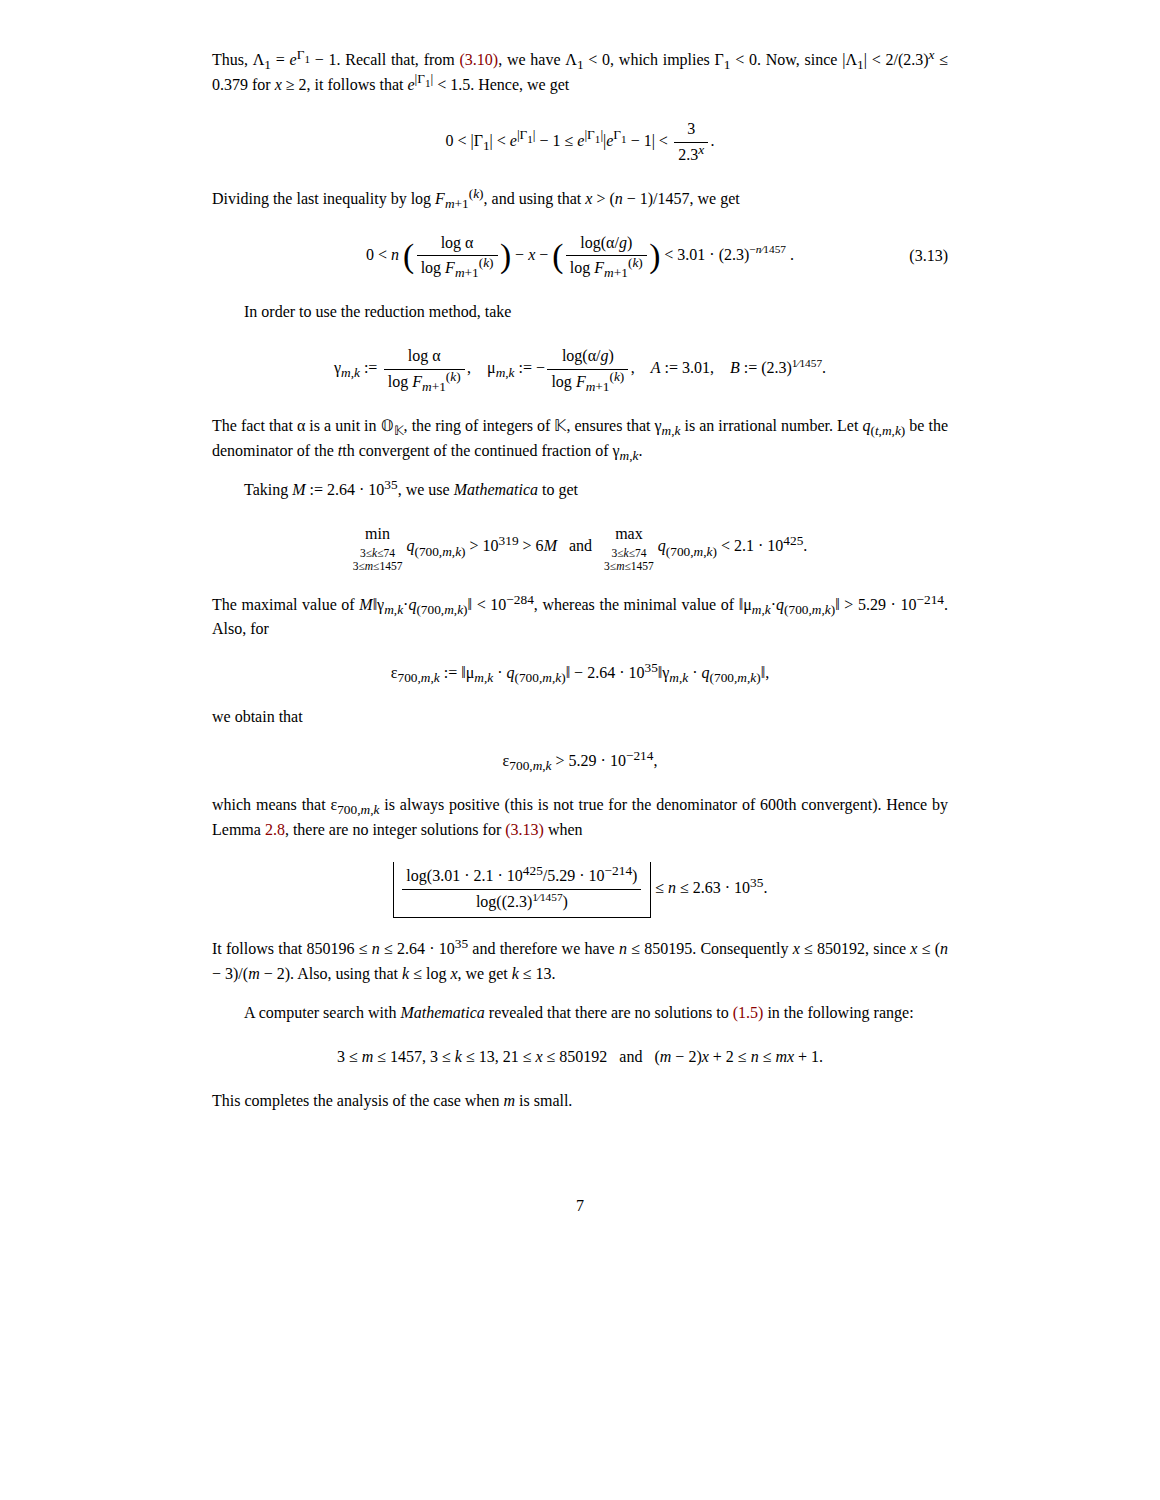Thus, Λ1 = eΓ1 − 1. Recall that, from (3.10), we have Λ1 < 0, which implies Γ1 < 0. Now, since |Λ1| < 2/(2.3)x ≤ 0.379 for x ≥ 2, it follows that e|Γ1| < 1.5. Hence, we get
0 < |Γ1| < e|Γ1| − 1 ≤ e|Γ1||eΓ1 − 1| < 32.3x.
Dividing the last inequality by log Fm+1(k), and using that x > (n − 1)/1457, we get
0 < n (log α log Fm+1(k)) − x − (log(α/g) log Fm+1(k)) < 3.01 · (2.3)−n⁄1457 . (3.13)
In order to use the reduction method, take
γm,k := log α log Fm+1(k), μm,k := −log(α/g) log Fm+1(k), A := 3.01, B := (2.3)1⁄1457.
The fact that α is a unit in 𝕆𝕂, the ring of integers of 𝕂, ensures that γm,k is an irrational number. Let q(t,m,k) be the denominator of the tth convergent of the continued fraction of γm,k.
Taking M := 2.64 · 1035, we use Mathematica to get
min 3≤k≤74
3≤m≤1457 q(700,m,k) > 10319 > 6M and max 3≤k≤74
3≤m≤1457 q(700,m,k) < 2.1 · 10425.
The maximal value of M‖γm,k·q(700,m,k)‖ < 10−284, whereas the minimal value of ‖μm,k·q(700,m,k)‖ > 5.29 · 10−214. Also, for
ε700,m,k := ‖μm,k · q(700,m,k)‖ − 2.64 · 1035‖γm,k · q(700,m,k)‖,
we obtain that
ε700,m,k > 5.29 · 10−214,
which means that ε700,m,k is always positive (this is not true for the denominator of 600th convergent). Hence by Lemma 2.8, there are no integer solutions for (3.13) when
log(3.01 · 2.1 · 10425/5.29 · 10−214) log((2.3)1⁄1457) ≤ n ≤ 2.63 · 1035.
It follows that 850196 ≤ n ≤ 2.64 · 1035 and therefore we have n ≤ 850195. Consequently x ≤ 850192, since x ≤ (n − 3)/(m − 2). Also, using that k ≤ log x, we get k ≤ 13.
A computer search with Mathematica revealed that there are no solutions to (1.5) in the following range:
3 ≤ m ≤ 1457, 3 ≤ k ≤ 13, 21 ≤ x ≤ 850192 and (m − 2)x + 2 ≤ n ≤ mx + 1.
This completes the analysis of the case when m is small.
7